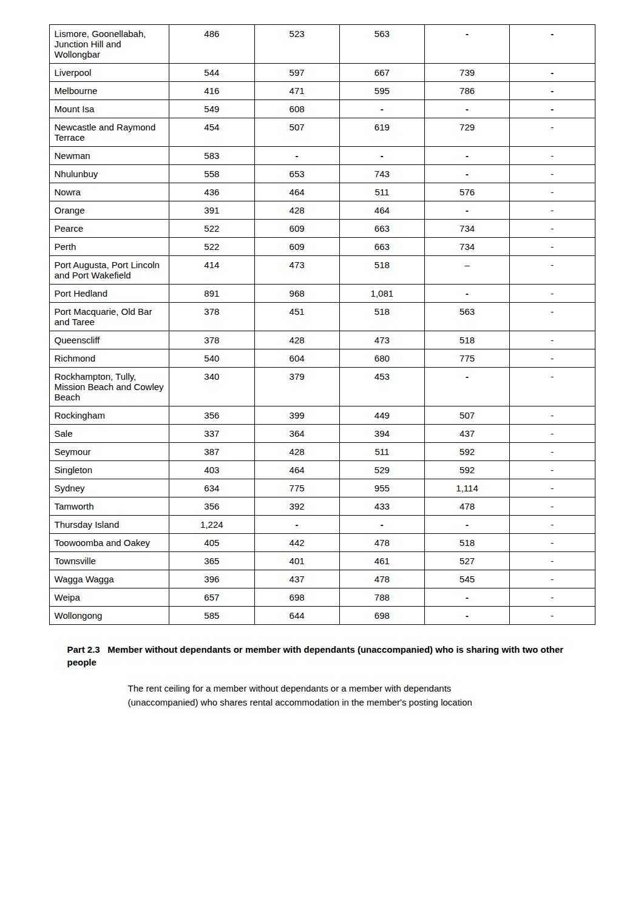| Lismore, Goonellabah, Junction Hill and Wollongbar | 486 | 523 | 563 | - | - |
| Liverpool | 544 | 597 | 667 | 739 | - |
| Melbourne | 416 | 471 | 595 | 786 | - |
| Mount Isa | 549 | 608 | - | - | - |
| Newcastle and Raymond Terrace | 454 | 507 | 619 | 729 | - |
| Newman | 583 | - | - | - | - |
| Nhulunbuy | 558 | 653 | 743 | - | - |
| Nowra | 436 | 464 | 511 | 576 | - |
| Orange | 391 | 428 | 464 | - | - |
| Pearce | 522 | 609 | 663 | 734 | - |
| Perth | 522 | 609 | 663 | 734 | - |
| Port Augusta, Port Lincoln and Port Wakefield | 414 | 473 | 518 | – | - |
| Port Hedland | 891 | 968 | 1,081 | - | - |
| Port Macquarie, Old Bar and Taree | 378 | 451 | 518 | 563 | - |
| Queenscliff | 378 | 428 | 473 | 518 | - |
| Richmond | 540 | 604 | 680 | 775 | - |
| Rockhampton, Tully, Mission Beach and Cowley Beach | 340 | 379 | 453 | - | - |
| Rockingham | 356 | 399 | 449 | 507 | - |
| Sale | 337 | 364 | 394 | 437 | - |
| Seymour | 387 | 428 | 511 | 592 | - |
| Singleton | 403 | 464 | 529 | 592 | - |
| Sydney | 634 | 775 | 955 | 1,114 | - |
| Tamworth | 356 | 392 | 433 | 478 | - |
| Thursday Island | 1,224 | - | - | - | - |
| Toowoomba and Oakey | 405 | 442 | 478 | 518 | - |
| Townsville | 365 | 401 | 461 | 527 | - |
| Wagga Wagga | 396 | 437 | 478 | 545 | - |
| Weipa | 657 | 698 | 788 | - | - |
| Wollongong | 585 | 644 | 698 | - | - |
Part 2.3 Member without dependants or member with dependants (unaccompanied) who is sharing with two other people
The rent ceiling for a member without dependants or a member with dependants (unaccompanied) who shares rental accommodation in the member's posting location